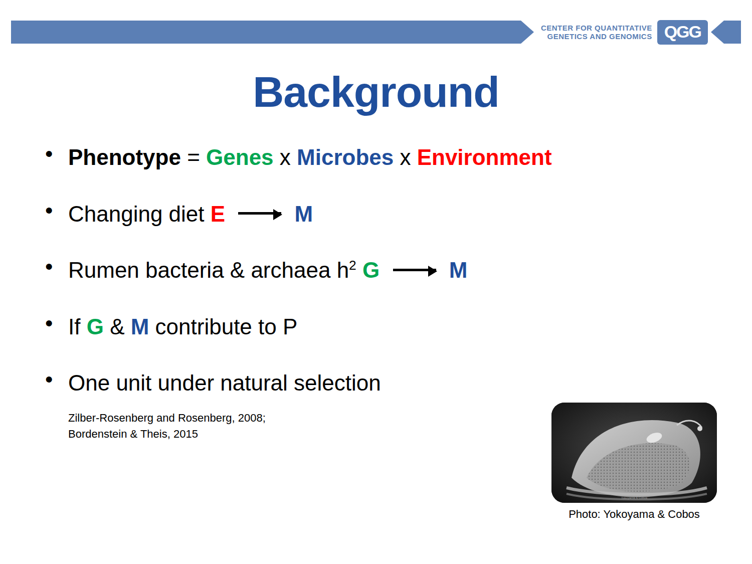Center for Quantitative
Genetics and Genomics
QGG
Background
Phenotype = Genes x Microbes x Environment
Changing diet E M
Rumen bacteria & archaea h2 G M
If G & M contribute to P
One unit under natural selection
Zilber-Rosenberg and Rosenberg, 2008;
Bordenstein & Theis, 2015
Yokoyama & Cobos
Photo: Yokoyama & Cobos